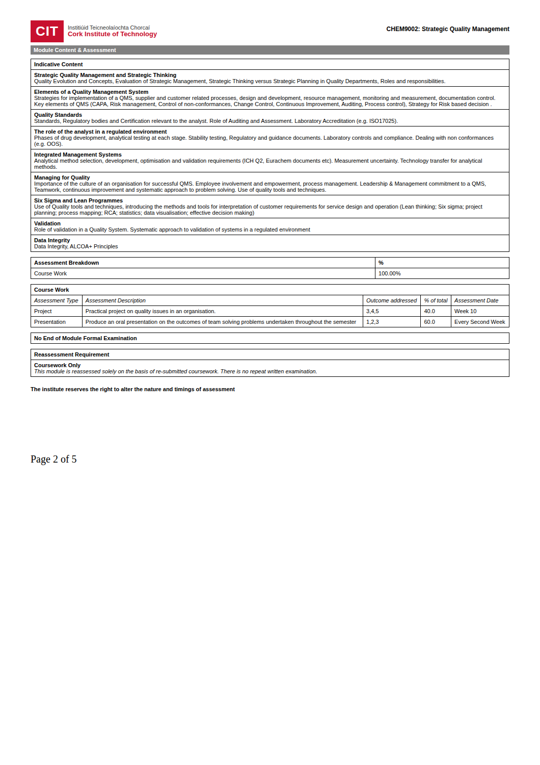CIT
Institiúid Teicneolaíochta Chorcaí
Cork Institute of Technology
CHEM9002: Strategic Quality Management
Module Content & Assessment
| Indicative Content |
| Strategic Quality Management and Strategic Thinking Quality Evolution and Concepts, Evaluation of Strategic Management, Strategic Thinking versus Strategic Planning in Quality Departments, Roles and responsibilities. |
| Elements of a Quality Management System Strategies for implementation of a QMS, supplier and customer related processes, design and development, resource management, monitoring and measurement, documentation control. Key elements of QMS (CAPA, Risk management, Control of non-conformances, Change Control, Continuous Improvement, Auditing, Process control), Strategy for Risk based decision . |
| Quality Standards Standards, Regulatory bodies and Certification relevant to the analyst. Role of Auditing and Assessment. Laboratory Accreditation (e.g. ISO17025). |
| The role of the analyst in a regulated environment Phases of drug development, analytical testing at each stage. Stability testing, Regulatory and guidance documents. Laboratory controls and compliance. Dealing with non conformances (e.g. OOS). |
| Integrated Management Systems Analytical method selection, development, optimisation and validation requirements (ICH Q2, Eurachem documents etc). Measurement uncertainty. Technology transfer for analytical methods. |
| Managing for Quality Importance of the culture of an organisation for successful QMS. Employee involvement and empowerment, process management. Leadership & Management commitment to a QMS, Teamwork, continuous improvement and systematic approach to problem solving. Use of quality tools and techniques. |
| Six Sigma and Lean Programmes Use of Quality tools and techniques, introducing the methods and tools for interpretation of customer requirements for service design and operation (Lean thinking; Six sigma; project planning; process mapping; RCA; statistics; data visualisation; effective decision making) |
| Validation Role of validation in a Quality System. Systematic approach to validation of systems in a regulated environment |
| Data Integrity Data Integrity, ALCOA+ Principles |
| Assessment Breakdown | % |
| Course Work | 100.00% |
| Course Work |
| Assessment Type | Assessment Description | Outcome addressed | % of total | Assessment Date |
| Project | Practical project on quality issues in an organisation. | 3,4,5 | 40.0 | Week 10 |
| Presentation | Produce an oral presentation on the outcomes of team solving problems undertaken throughout the semester | 1,2,3 | 60.0 | Every Second Week |
| No End of Module Formal Examination |
| Reassessment Requirement |
| Coursework Only This module is reassessed solely on the basis of re-submitted coursework. There is no repeat written examination. |
The institute reserves the right to alter the nature and timings of assessment
Page 2 of 5